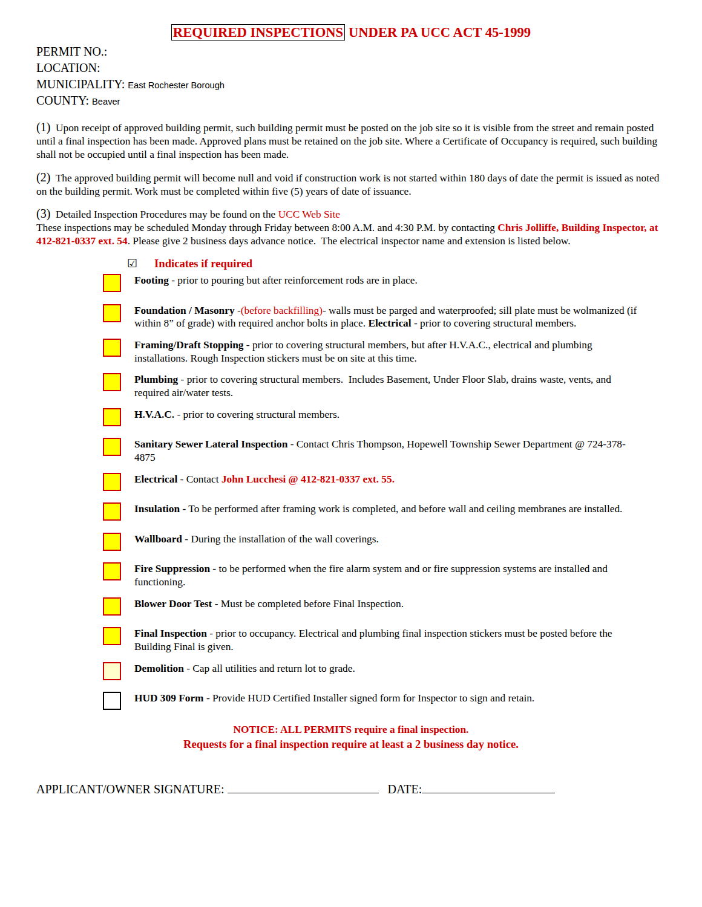REQUIRED INSPECTIONS UNDER PA UCC ACT 45-1999
PERMIT NO.:
LOCATION:
MUNICIPALITY: East Rochester Borough
COUNTY: Beaver
(1) Upon receipt of approved building permit, such building permit must be posted on the job site so it is visible from the street and remain posted until a final inspection has been made. Approved plans must be retained on the job site. Where a Certificate of Occupancy is required, such building shall not be occupied until a final inspection has been made.
(2) The approved building permit will become null and void if construction work is not started within 180 days of date the permit is issued as noted on the building permit. Work must be completed within five (5) years of date of issuance.
(3) Detailed Inspection Procedures may be found on the UCC Web Site
These inspections may be scheduled Monday through Friday between 8:00 A.M. and 4:30 P.M. by contacting Chris Jolliffe, Building Inspector, at 412-821-0337 ext. 54. Please give 2 business days advance notice. The electrical inspector name and extension is listed below.
☑Indicates if required
| | Footing - prior to pouring but after reinforcement rods are in place. |
| | Foundation / Masonry - (before backfilling) - walls must be parged and waterproofed; sill plate must be wolmanized (if within 8” of grade) with required anchor bolts in place. Electrical - prior to covering structural members. |
| | Framing/Draft Stopping - prior to covering structural members, but after H.V.A.C., electrical and plumbing installations. Rough Inspection stickers must be on site at this time. |
| | Plumbing - prior to covering structural members. Includes Basement, Under Floor Slab, drains waste, vents, and required air/water tests. |
| | H.V.A.C. - prior to covering structural members. |
| | Sanitary Sewer Lateral Inspection - Contact Chris Thompson, Hopewell Township Sewer Department @ 724-378-4875 |
| | Electrical - Contact John Lucchesi @ 412-821-0337 ext. 55. |
| | Insulation - To be performed after framing work is completed, and before wall and ceiling membranes are installed. |
| | Wallboard - During the installation of the wall coverings. |
| | Fire Suppression - to be performed when the fire alarm system and or fire suppression systems are installed and functioning. |
| | Blower Door Test - Must be completed before Final Inspection. |
| | Final Inspection - prior to occupancy. Electrical and plumbing final inspection stickers must be posted before the Building Final is given. |
| | Demolition - Cap all utilities and return lot to grade. |
| | HUD 309 Form - Provide HUD Certified Installer signed form for Inspector to sign and retain. |
NOTICE: ALL PERMITS require a final inspection.
Requests for a final inspection require at least a 2 business day notice.
​
APPLICANT/OWNER SIGNATURE: DATE:
​